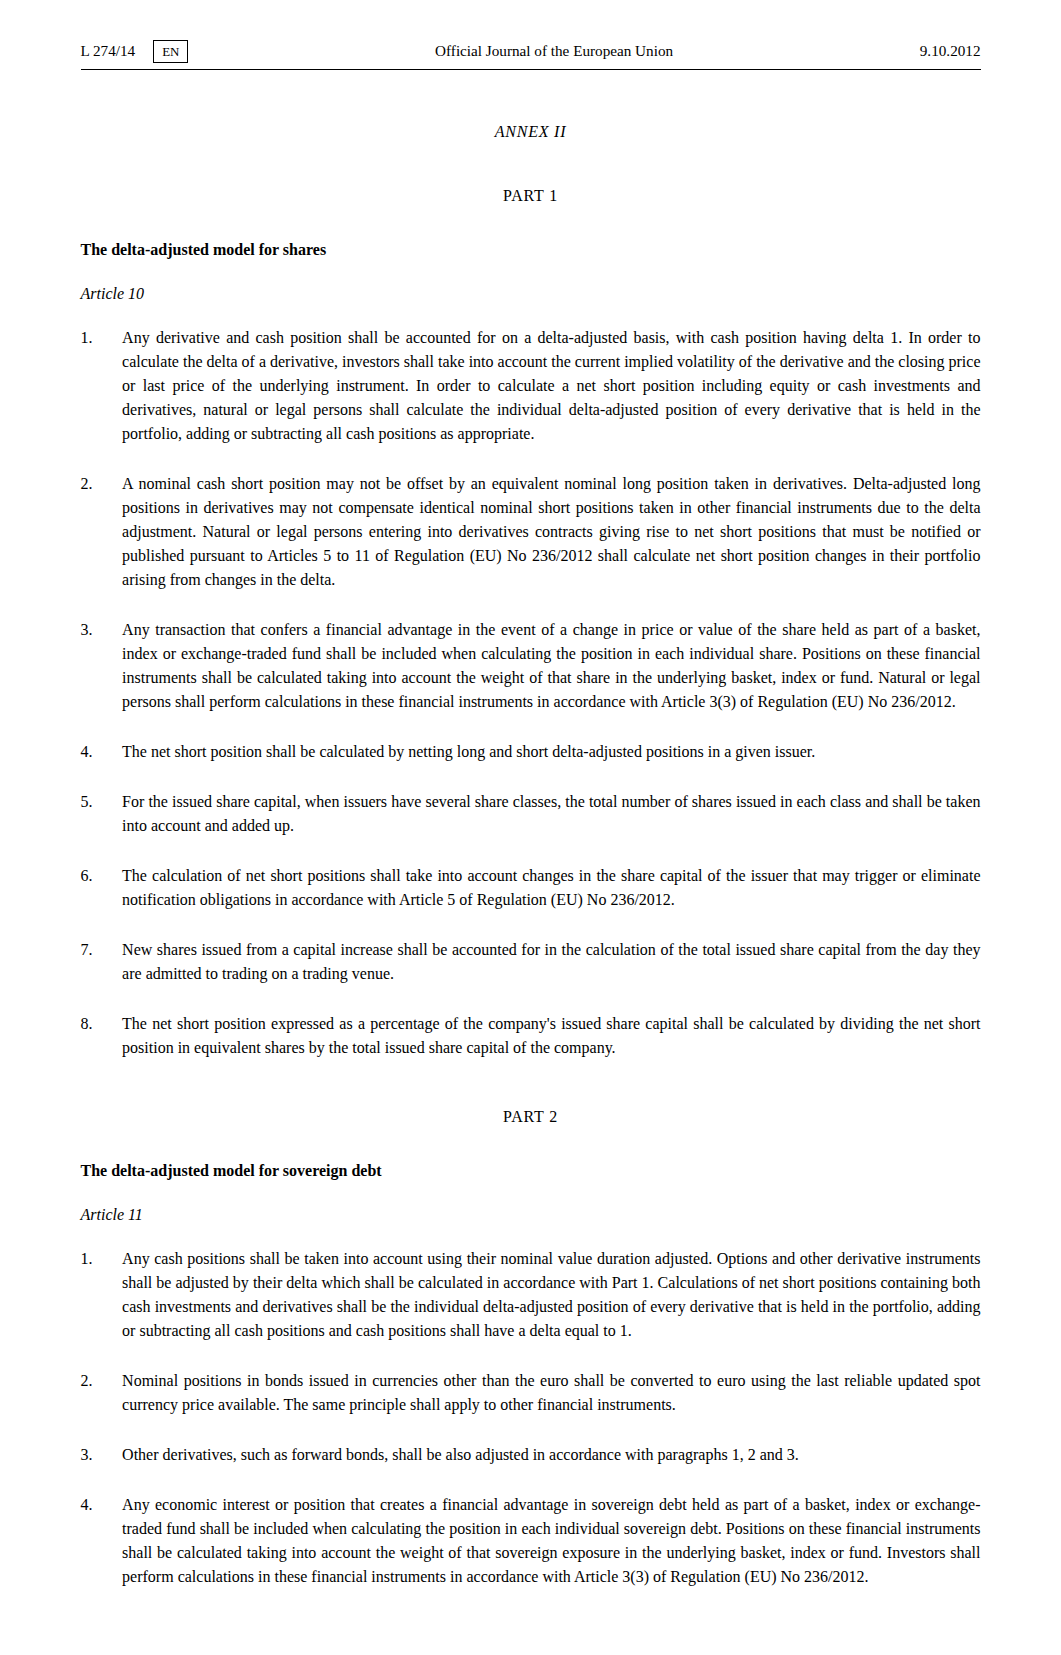L 274/14 EN Official Journal of the European Union 9.10.2012
ANNEX II
PART 1
The delta-adjusted model for shares
Article 10
Any derivative and cash position shall be accounted for on a delta-adjusted basis, with cash position having delta 1. In order to calculate the delta of a derivative, investors shall take into account the current implied volatility of the derivative and the closing price or last price of the underlying instrument. In order to calculate a net short position including equity or cash investments and derivatives, natural or legal persons shall calculate the individual delta-adjusted position of every derivative that is held in the portfolio, adding or subtracting all cash positions as appropriate.
A nominal cash short position may not be offset by an equivalent nominal long position taken in derivatives. Delta-adjusted long positions in derivatives may not compensate identical nominal short positions taken in other financial instruments due to the delta adjustment. Natural or legal persons entering into derivatives contracts giving rise to net short positions that must be notified or published pursuant to Articles 5 to 11 of Regulation (EU) No 236/2012 shall calculate net short position changes in their portfolio arising from changes in the delta.
Any transaction that confers a financial advantage in the event of a change in price or value of the share held as part of a basket, index or exchange-traded fund shall be included when calculating the position in each individual share. Positions on these financial instruments shall be calculated taking into account the weight of that share in the underlying basket, index or fund. Natural or legal persons shall perform calculations in these financial instruments in accordance with Article 3(3) of Regulation (EU) No 236/2012.
The net short position shall be calculated by netting long and short delta-adjusted positions in a given issuer.
For the issued share capital, when issuers have several share classes, the total number of shares issued in each class and shall be taken into account and added up.
The calculation of net short positions shall take into account changes in the share capital of the issuer that may trigger or eliminate notification obligations in accordance with Article 5 of Regulation (EU) No 236/2012.
New shares issued from a capital increase shall be accounted for in the calculation of the total issued share capital from the day they are admitted to trading on a trading venue.
The net short position expressed as a percentage of the company's issued share capital shall be calculated by dividing the net short position in equivalent shares by the total issued share capital of the company.
PART 2
The delta-adjusted model for sovereign debt
Article 11
Any cash positions shall be taken into account using their nominal value duration adjusted. Options and other derivative instruments shall be adjusted by their delta which shall be calculated in accordance with Part 1. Calculations of net short positions containing both cash investments and derivatives shall be the individual delta-adjusted position of every derivative that is held in the portfolio, adding or subtracting all cash positions and cash positions shall have a delta equal to 1.
Nominal positions in bonds issued in currencies other than the euro shall be converted to euro using the last reliable updated spot currency price available. The same principle shall apply to other financial instruments.
Other derivatives, such as forward bonds, shall be also adjusted in accordance with paragraphs 1, 2 and 3.
Any economic interest or position that creates a financial advantage in sovereign debt held as part of a basket, index or exchange-traded fund shall be included when calculating the position in each individual sovereign debt. Positions on these financial instruments shall be calculated taking into account the weight of that sovereign exposure in the underlying basket, index or fund. Investors shall perform calculations in these financial instruments in accordance with Article 3(3) of Regulation (EU) No 236/2012.